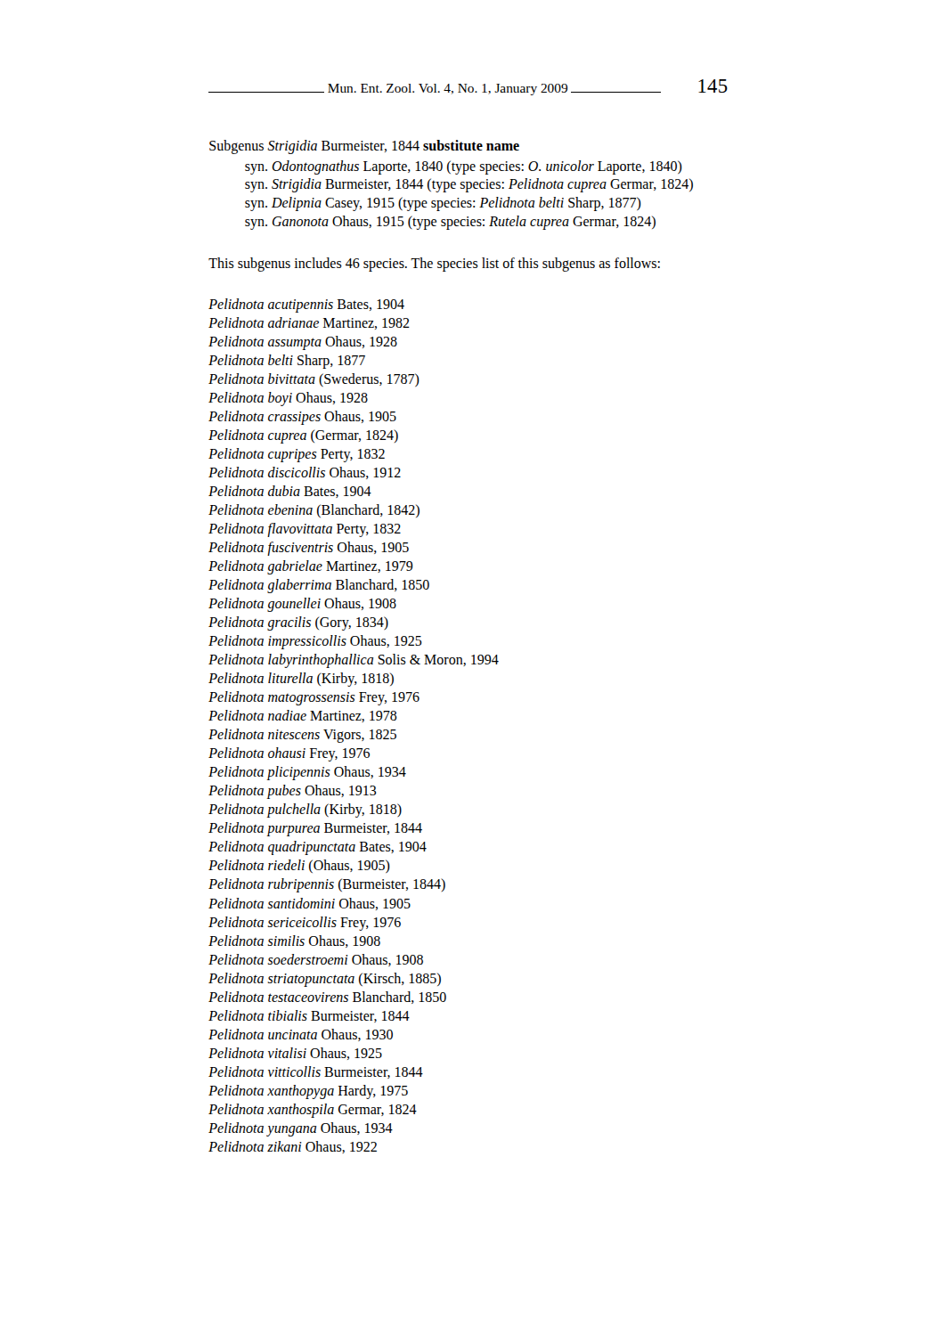Mun. Ent. Zool. Vol. 4, No. 1, January 2009 145
Subgenus Strigidia Burmeister, 1844 substitute name
syn. Odontognathus Laporte, 1840 (type species: O. unicolor Laporte, 1840)
syn. Strigidia Burmeister, 1844 (type species: Pelidnota cuprea Germar, 1824)
syn. Delipnia Casey, 1915 (type species: Pelidnota belti Sharp, 1877)
syn. Ganonota Ohaus, 1915 (type species: Rutela cuprea Germar, 1824)
This subgenus includes 46 species. The species list of this subgenus as follows:
Pelidnota acutipennis Bates, 1904
Pelidnota adrianae Martinez, 1982
Pelidnota assumpta Ohaus, 1928
Pelidnota belti Sharp, 1877
Pelidnota bivittata (Swederus, 1787)
Pelidnota boyi Ohaus, 1928
Pelidnota crassipes Ohaus, 1905
Pelidnota cuprea (Germar, 1824)
Pelidnota cupripes Perty, 1832
Pelidnota discicollis Ohaus, 1912
Pelidnota dubia Bates, 1904
Pelidnota ebenina (Blanchard, 1842)
Pelidnota flavovittata Perty, 1832
Pelidnota fusciventris Ohaus, 1905
Pelidnota gabrielae Martinez, 1979
Pelidnota glaberrima Blanchard, 1850
Pelidnota gounellei Ohaus, 1908
Pelidnota gracilis (Gory, 1834)
Pelidnota impressicollis Ohaus, 1925
Pelidnota labyrinthophallica Solis & Moron, 1994
Pelidnota liturella (Kirby, 1818)
Pelidnota matogrossensis Frey, 1976
Pelidnota nadiae Martinez, 1978
Pelidnota nitescens Vigors, 1825
Pelidnota ohausi Frey, 1976
Pelidnota plicipennis Ohaus, 1934
Pelidnota pubes Ohaus, 1913
Pelidnota pulchella (Kirby, 1818)
Pelidnota purpurea Burmeister, 1844
Pelidnota quadripunctata Bates, 1904
Pelidnota riedeli (Ohaus, 1905)
Pelidnota rubripennis (Burmeister, 1844)
Pelidnota santidomini Ohaus, 1905
Pelidnota sericeicollis Frey, 1976
Pelidnota similis Ohaus, 1908
Pelidnota soederstroemi Ohaus, 1908
Pelidnota striatopunctata (Kirsch, 1885)
Pelidnota testaceovirens Blanchard, 1850
Pelidnota tibialis Burmeister, 1844
Pelidnota uncinata Ohaus, 1930
Pelidnota vitalisi Ohaus, 1925
Pelidnota vitticollis Burmeister, 1844
Pelidnota xanthopyga Hardy, 1975
Pelidnota xanthospila Germar, 1824
Pelidnota yungana Ohaus, 1934
Pelidnota zikani Ohaus, 1922